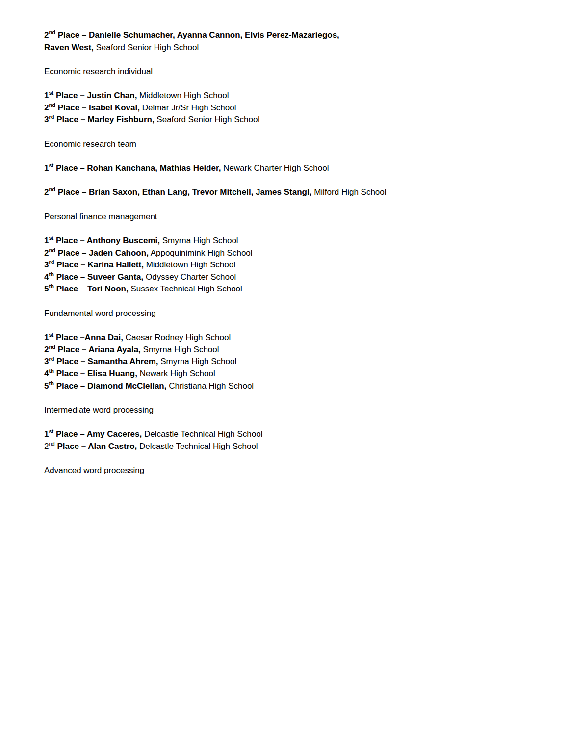2nd Place – Danielle Schumacher, Ayanna Cannon, Elvis Perez-Mazariegos,
Raven West, Seaford Senior High School
Economic research individual
1st Place – Justin Chan, Middletown High School
2nd Place – Isabel Koval, Delmar Jr/Sr High School
3rd Place – Marley Fishburn, Seaford Senior High School
Economic research team
1st Place – Rohan Kanchana, Mathias Heider, Newark Charter High School
2nd Place – Brian Saxon, Ethan Lang, Trevor Mitchell, James Stangl, Milford High School
Personal finance management
1st Place – Anthony Buscemi, Smyrna High School
2nd Place – Jaden Cahoon, Appoquinimink High School
3rd Place – Karina Hallett, Middletown High School
4th Place – Suveer Ganta, Odyssey Charter School
5th Place – Tori Noon, Sussex Technical High School
Fundamental word processing
1st Place –Anna Dai, Caesar Rodney High School
2nd Place – Ariana Ayala, Smyrna High School
3rd Place – Samantha Ahrem, Smyrna High School
4th Place – Elisa Huang, Newark High School
5th Place – Diamond McClellan, Christiana High School
Intermediate word processing
1st Place – Amy Caceres, Delcastle Technical High School
2nd Place – Alan Castro, Delcastle Technical High School
Advanced word processing